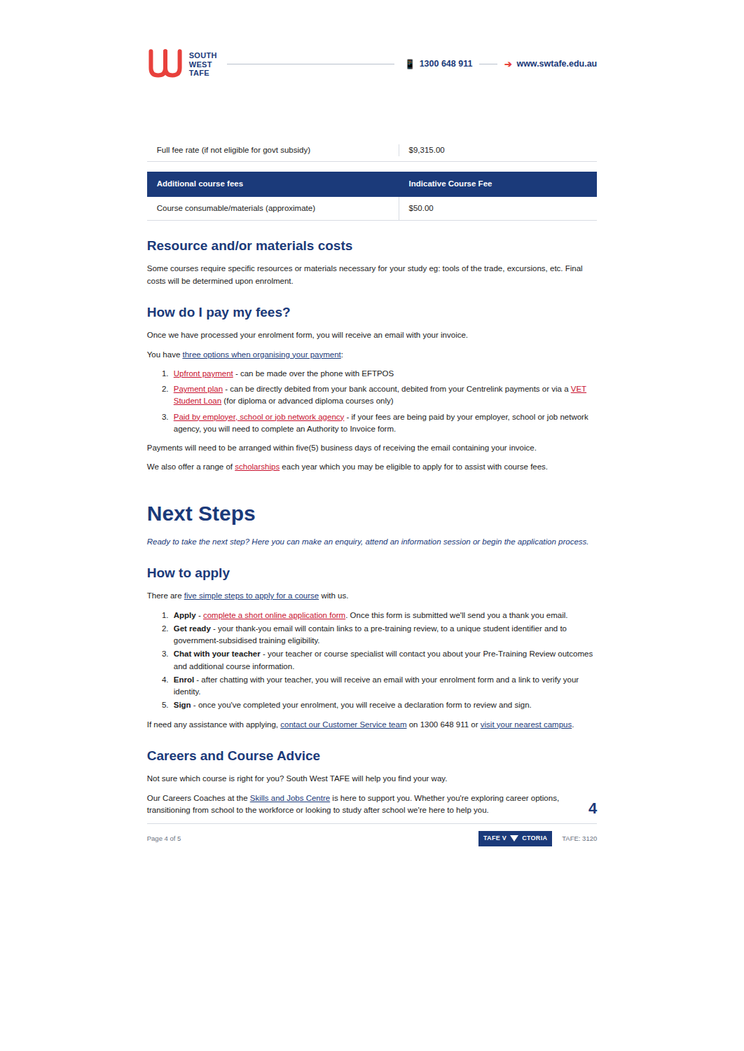SOUTH
WEST
TAFE
📱1300 648 911
➔www.swtafe.edu.au
Full fee rate (if not eligible for govt subsidy)
$9,315.00
Additional course fees
Indicative Course Fee
Course consumable/materials (approximate)
$50.00
Resource and/or materials costs
Some courses require specific resources or materials necessary for your study eg: tools of the trade, excursions, etc. Final costs will be determined upon enrolment.
How do I pay my fees?
Once we have processed your enrolment form, you will receive an email with your invoice.
You have three options when organising your payment:
Upfront payment - can be made over the phone with EFTPOS
Payment plan - can be directly debited from your bank account, debited from your Centrelink payments or via a VET Student Loan (for diploma or advanced diploma courses only)
Paid by employer, school or job network agency - if your fees are being paid by your employer, school or job network agency, you will need to complete an Authority to Invoice form.
Payments will need to be arranged within five(5) business days of receiving the email containing your invoice.
We also offer a range of scholarships each year which you may be eligible to apply for to assist with course fees.
Next Steps
Ready to take the next step? Here you can make an enquiry, attend an information session or begin the application process.
How to apply
There are five simple steps to apply for a course with us.
Apply - complete a short online application form. Once this form is submitted we'll send you a thank you email.
Get ready - your thank-you email will contain links to a pre-training review, to a unique student identifier and to government-subsidised training eligibility.
Chat with your teacher - your teacher or course specialist will contact you about your Pre-Training Review outcomes and additional course information.
Enrol - after chatting with your teacher, you will receive an email with your enrolment form and a link to verify your identity.
Sign - once you've completed your enrolment, you will receive a declaration form to review and sign.
If need any assistance with applying, contact our Customer Service team on 1300 648 911 or visit your nearest campus.
Careers and Course Advice
Not sure which course is right for you? South West TAFE will help you find your way.
Our Careers Coaches at the Skills and Jobs Centre is here to support you. Whether you're exploring career options, transitioning from school to the workforce or looking to study after school we're here to help you.
4
Page 4 of 5
TAFE V CTORIA
TAFE: 3120